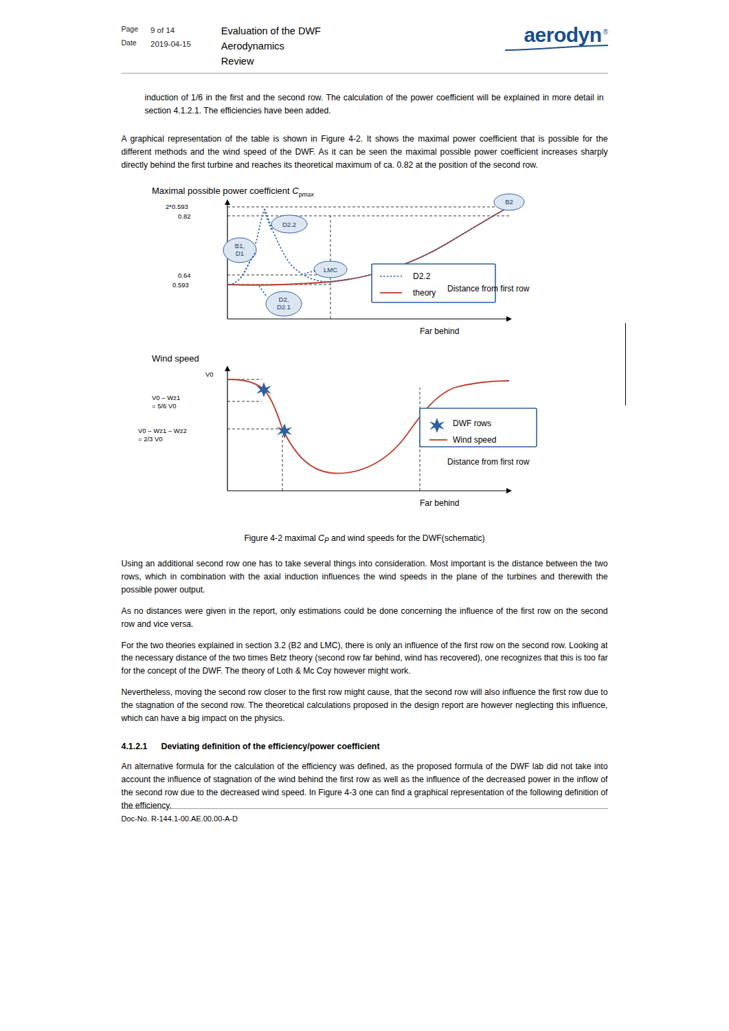Page
9 of 14
Date
2019-04-15
Evaluation of the DWF
Aerodynamics
Review
aerodyn®
induction of 1/6 in the first and the second row. The calculation of the power coefficient will be explained in more detail in section 4.1.2.1. The efficiencies have been added.
A graphical representation of the table is shown in Figure 4-2. It shows the maximal power coefficient that is possible for the different methods and the wind speed of the DWF. As it can be seen the maximal possible power coefficient increases sharply directly behind the first turbine and reaches its theoretical maximum of ca. 0.82 at the position of the second row.
Maximal possible power coefficient Cpmax 2*0.593 0.82 0.64 0.593 B2 D2.2 B1, D1 LMC D2, D2.1 D2.2 theory Distance from first row Far behind Wind speed V0 V0 – Wz1 = 5/6 V0 V0 – Wz1 – Wz2 = 2/3 V0 DWF rows Wind speed Distance from first row Far behind
Figure 4-2 maximal CP and wind speeds for the DWF(schematic)
Using an additional second row one has to take several things into consideration. Most important is the distance between the two rows, which in combination with the axial induction influences the wind speeds in the plane of the turbines and therewith the possible power output.
As no distances were given in the report, only estimations could be done concerning the influence of the first row on the second row and vice versa.
For the two theories explained in section 3.2 (B2 and LMC), there is only an influence of the first row on the second row. Looking at the necessary distance of the two times Betz theory (second row far behind, wind has recovered), one recognizes that this is too far for the concept of the DWF. The theory of Loth & Mc Coy however might work.
Nevertheless, moving the second row closer to the first row might cause, that the second row will also influence the first row due to the stagnation of the second row. The theoretical calculations proposed in the design report are however neglecting this influence, which can have a big impact on the physics.
4.1.2.1 Deviating definition of the efficiency/power coefficient
An alternative formula for the calculation of the efficiency was defined, as the proposed formula of the DWF lab did not take into account the influence of stagnation of the wind behind the first row as well as the influence of the decreased power in the inflow of the second row due to the decreased wind speed. In Figure 4-3 one can find a graphical representation of the following definition of the efficiency.
Doc-No. R-144.1-00.AE.00.00-A-D